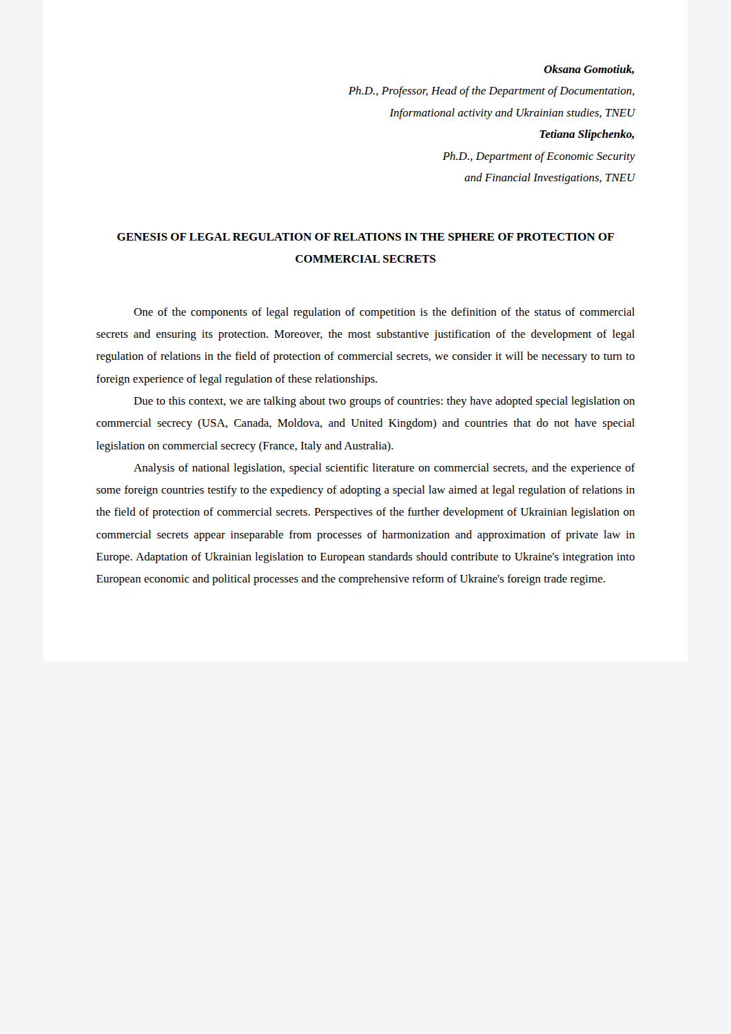Oksana Gomotiuk,
Ph.D., Professor, Head of the Department of Documentation,
Informational activity and Ukrainian studies, TNEU
Tetiana Slipchenko,
Ph.D., Department of Economic Security
and Financial Investigations, TNEU
Genesis of Legal Regulation of Relations in the Sphere of Protection of Commercial Secrets
One of the components of legal regulation of competition is the definition of the status of commercial secrets and ensuring its protection. Moreover, the most substantive justification of the development of legal regulation of relations in the field of protection of commercial secrets, we consider it will be necessary to turn to foreign experience of legal regulation of these relationships.
Due to this context, we are talking about two groups of countries: they have adopted special legislation on commercial secrecy (USA, Canada, Moldova, and United Kingdom) and countries that do not have special legislation on commercial secrecy (France, Italy and Australia).
Analysis of national legislation, special scientific literature on commercial secrets, and the experience of some foreign countries testify to the expediency of adopting a special law aimed at legal regulation of relations in the field of protection of commercial secrets. Perspectives of the further development of Ukrainian legislation on commercial secrets appear inseparable from processes of harmonization and approximation of private law in Europe. Adaptation of Ukrainian legislation to European standards should contribute to Ukraine's integration into European economic and political processes and the comprehensive reform of Ukraine's foreign trade regime.